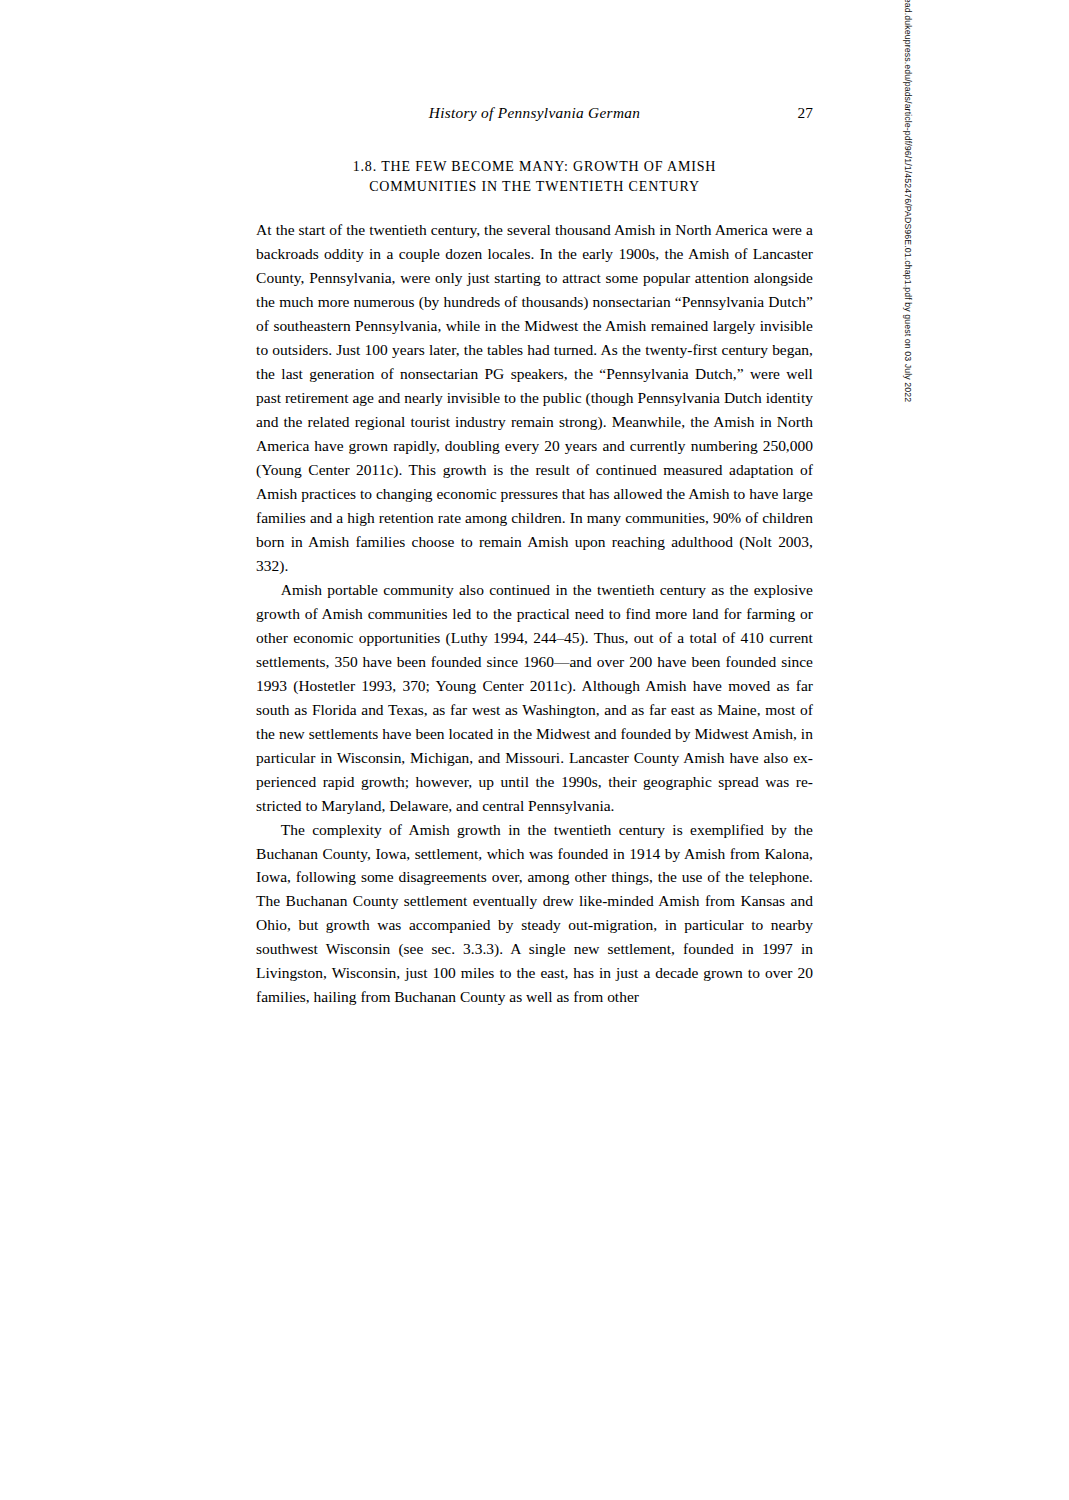History of Pennsylvania German 27
1.8. The Few Become Many: Growth of Amish
Communities in the Twentieth Century
At the start of the twentieth century, the several thousand Amish in North America were a backroads oddity in a couple dozen locales. In the early 1900s, the Amish of Lancaster County, Pennsylvania, were only just starting to attract some popular attention alongside the much more numerous (by hundreds of thousands) nonsectarian “Pennsylvania Dutch” of southeastern Pennsylvania, while in the Midwest the Amish remained largely invisible to outsiders. Just 100 years later, the tables had turned. As the twenty-first century began, the last generation of nonsectarian PG speakers, the “Pennsylvania Dutch,” were well past retirement age and nearly invisible to the public (though Pennsylvania Dutch identity and the related regional tourist industry remain strong). Meanwhile, the Amish in North America have grown rapidly, doubling every 20 years and currently numbering 250,000 (Young Center 2011c). This growth is the result of continued measured adaptation of Amish practices to changing economic pressures that has allowed the Amish to have large families and a high retention rate among children. In many communities, 90% of children born in Amish families choose to remain Amish upon reaching adulthood (Nolt 2003, 332).
Amish portable community also continued in the twentieth century as the explosive growth of Amish communities led to the practical need to find more land for farming or other economic opportunities (Luthy 1994, 244–45). Thus, out of a total of 410 current settlements, 350 have been founded since 1960—and over 200 have been founded since 1993 (Hostetler 1993, 370; Young Center 2011c). Although Amish have moved as far south as Florida and Texas, as far west as Washington, and as far east as Maine, most of the new settlements have been located in the Midwest and founded by Midwest Amish, in particular in Wisconsin, Michigan, and Missouri. Lancaster County Amish have also experienced rapid growth; however, up until the 1990s, their geographic spread was restricted to Maryland, Delaware, and central Pennsylvania.
The complexity of Amish growth in the twentieth century is exemplified by the Buchanan County, Iowa, settlement, which was founded in 1914 by Amish from Kalona, Iowa, following some disagreements over, among other things, the use of the telephone. The Buchanan County settlement eventually drew like-minded Amish from Kansas and Ohio, but growth was accompanied by steady out-migration, in particular to nearby southwest Wisconsin (see sec. 3.3.3). A single new settlement, founded in 1997 in Livingston, Wisconsin, just 100 miles to the east, has in just a decade grown to over 20 families, hailing from Buchanan County as well as from other
Downloaded from http://read.dukeupress.edu/pads/article-pdf/96/1/1/452476/PADS96E.01.chap1.pdf by guest on 03 July 2022